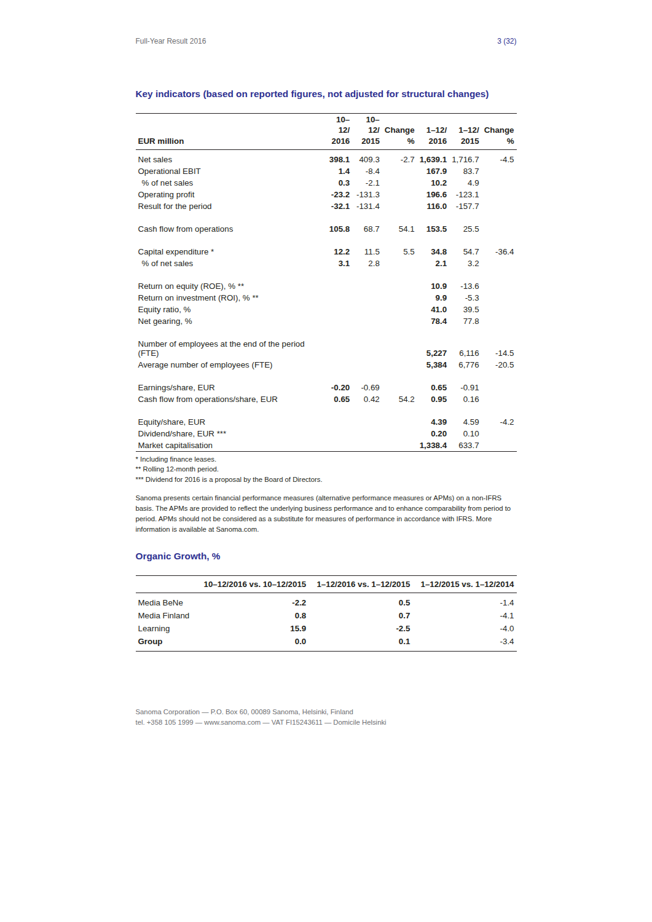Full-Year Result 2016
3 (32)
Key indicators (based on reported figures, not adjusted for structural changes)
| | 10–12/ | 10–12/ | Change | 1–12/ | 1–12/ | Change |
| --- | --- | --- | --- | --- | --- | --- |
| EUR million | 2016 | 2015 | % | 2016 | 2015 | % |
| Net sales | 398.1 | 409.3 | -2.7 | 1,639.1 | 1,716.7 | -4.5 |
| Operational EBIT | 1.4 | -8.4 | | 167.9 | 83.7 | |
| % of net sales | 0.3 | -2.1 | | 10.2 | 4.9 | |
| Operating profit | -23.2 | -131.3 | | 196.6 | -123.1 | |
| Result for the period | -32.1 | -131.4 | | 116.0 | -157.7 | |
| Cash flow from operations | 105.8 | 68.7 | 54.1 | 153.5 | 25.5 | |
| Capital expenditure * | 12.2 | 11.5 | 5.5 | 34.8 | 54.7 | -36.4 |
| % of net sales | 3.1 | 2.8 | | 2.1 | 3.2 | |
| Return on equity (ROE), % ** | | | | 10.9 | -13.6 | |
| Return on investment (ROI), % ** | | | | 9.9 | -5.3 | |
| Equity ratio, % | | | | 41.0 | 39.5 | |
| Net gearing, % | | | | 78.4 | 77.8 | |
| Number of employees at the end of the period (FTE) | | | | 5,227 | 6,116 | -14.5 |
| Average number of employees (FTE) | | | | 5,384 | 6,776 | -20.5 |
| Earnings/share, EUR | -0.20 | -0.69 | | 0.65 | -0.91 | |
| Cash flow from operations/share, EUR | 0.65 | 0.42 | 54.2 | 0.95 | 0.16 | |
| Equity/share, EUR | | | | 4.39 | 4.59 | -4.2 |
| Dividend/share, EUR *** | | | | 0.20 | 0.10 | |
| Market capitalisation | | | | 1,338.4 | 633.7 | |
* Including finance leases.
** Rolling 12-month period.
*** Dividend for 2016 is a proposal by the Board of Directors.
Sanoma presents certain financial performance measures (alternative performance measures or APMs) on a non-IFRS basis. The APMs are provided to reflect the underlying business performance and to enhance comparability from period to period. APMs should not be considered as a substitute for measures of performance in accordance with IFRS. More information is available at Sanoma.com.
Organic Growth, %
| | 10–12/2016 vs. 10–12/2015 | 1–12/2016 vs. 1–12/2015 | 1–12/2015 vs. 1–12/2014 |
| --- | --- | --- | --- |
| Media BeNe | -2.2 | 0.5 | -1.4 |
| Media Finland | 0.8 | 0.7 | -4.1 |
| Learning | 15.9 | -2.5 | -4.0 |
| Group | 0.0 | 0.1 | -3.4 |
Sanoma Corporation — P.O. Box 60, 00089 Sanoma, Helsinki, Finland
tel. +358 105 1999 — www.sanoma.com — VAT FI15243611 — Domicile Helsinki